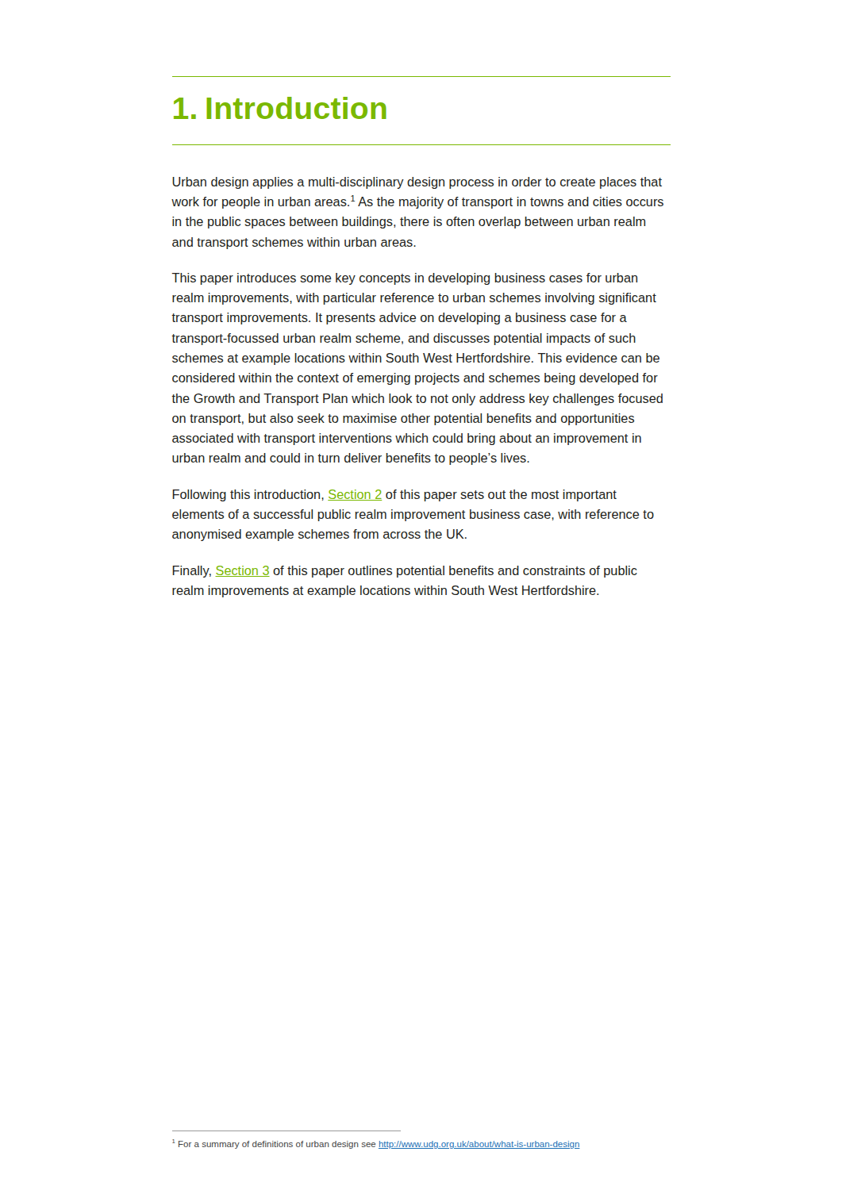1. Introduction
Urban design applies a multi-disciplinary design process in order to create places that work for people in urban areas.1 As the majority of transport in towns and cities occurs in the public spaces between buildings, there is often overlap between urban realm and transport schemes within urban areas.
This paper introduces some key concepts in developing business cases for urban realm improvements, with particular reference to urban schemes involving significant transport improvements. It presents advice on developing a business case for a transport-focussed urban realm scheme, and discusses potential impacts of such schemes at example locations within South West Hertfordshire. This evidence can be considered within the context of emerging projects and schemes being developed for the Growth and Transport Plan which look to not only address key challenges focused on transport, but also seek to maximise other potential benefits and opportunities associated with transport interventions which could bring about an improvement in urban realm and could in turn deliver benefits to people’s lives.
Following this introduction, Section 2 of this paper sets out the most important elements of a successful public realm improvement business case, with reference to anonymised example schemes from across the UK.
Finally, Section 3 of this paper outlines potential benefits and constraints of public realm improvements at example locations within South West Hertfordshire.
1 For a summary of definitions of urban design see http://www.udg.org.uk/about/what-is-urban-design